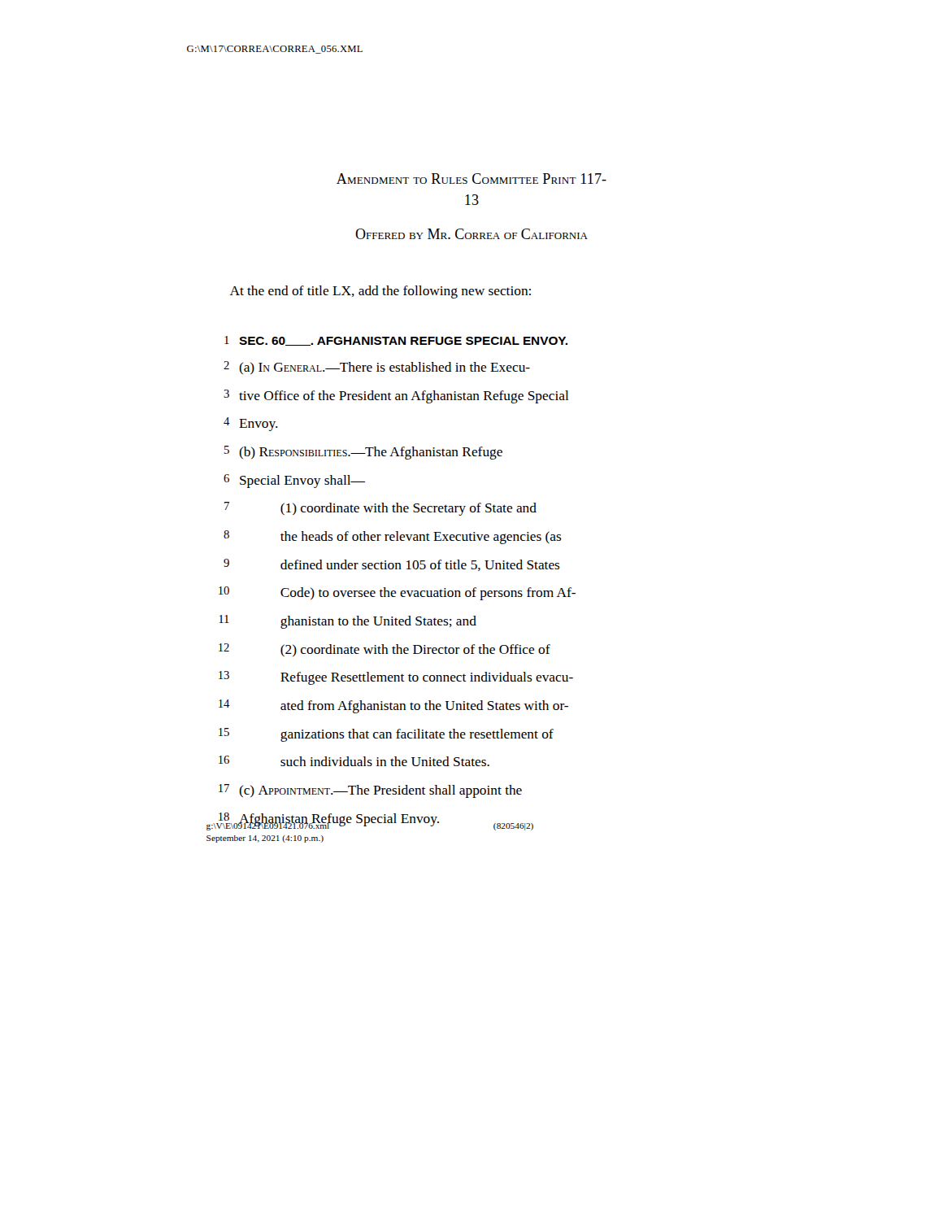G:\M\17\CORREA\CORREA_056.XML
Amendment to Rules Committee Print 117-
13
Offered by Mr. Correa of California
At the end of title LX, add the following new section:
1 SEC. 60 . AFGHANISTAN REFUGE SPECIAL ENVOY.
2(a) In General.—There is established in the Execu-
3tive Office of the President an Afghanistan Refuge Special
4 Envoy.
5(b) Responsibilities.—The Afghanistan Refuge
6 Special Envoy shall—
7(1) coordinate with the Secretary of State and
8the heads of other relevant Executive agencies (as
9defined under section 105 of title 5, United States
10 Code) to oversee the evacuation of persons from Af-
11ghanistan to the United States; and
12(2) coordinate with the Director of the Office of
13 Refugee Resettlement to connect individuals evacu-
14ated from Afghanistan to the United States with or-
15ganizations that can facilitate the resettlement of
16such individuals in the United States.
17(c) Appointment.—The President shall appoint the
18 Afghanistan Refuge Special Envoy.
g:\V\E\091421\E091421.076.xml
September 14, 2021 (4:10 p.m.)
(820546|2)